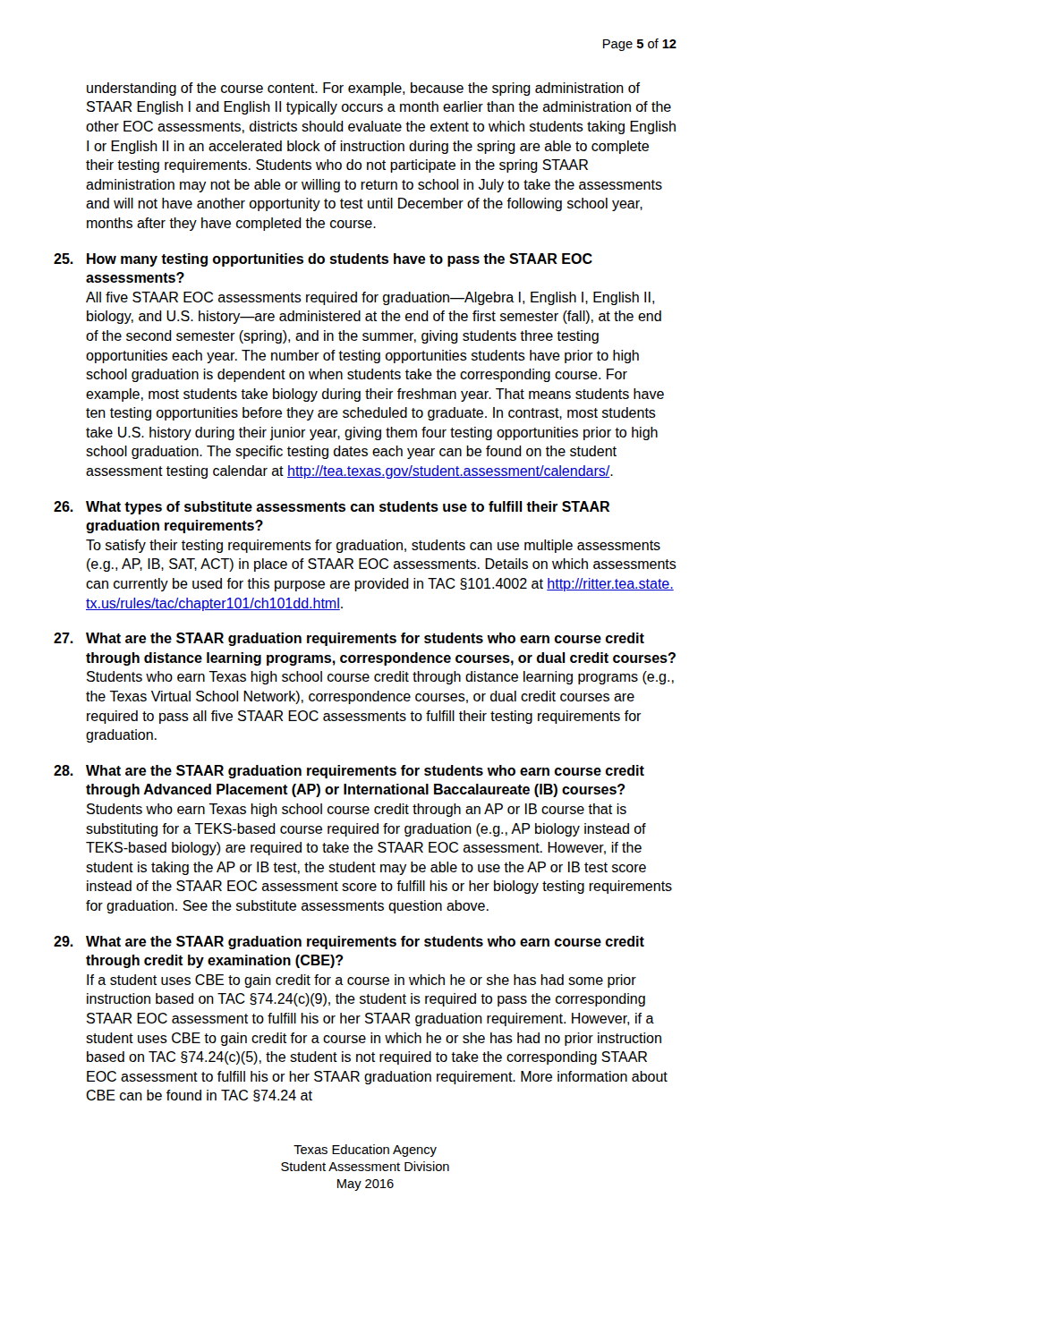Page 5 of 12
understanding of the course content. For example, because the spring administration of STAAR English I and English II typically occurs a month earlier than the administration of the other EOC assessments, districts should evaluate the extent to which students taking English I or English II in an accelerated block of instruction during the spring are able to complete their testing requirements. Students who do not participate in the spring STAAR administration may not be able or willing to return to school in July to take the assessments and will not have another opportunity to test until December of the following school year, months after they have completed the course.
How many testing opportunities do students have to pass the STAAR EOC assessments?
All five STAAR EOC assessments required for graduation—Algebra I, English I, English II, biology, and U.S. history—are administered at the end of the first semester (fall), at the end of the second semester (spring), and in the summer, giving students three testing opportunities each year. The number of testing opportunities students have prior to high school graduation is dependent on when students take the corresponding course. For example, most students take biology during their freshman year. That means students have ten testing opportunities before they are scheduled to graduate. In contrast, most students take U.S. history during their junior year, giving them four testing opportunities prior to high school graduation. The specific testing dates each year can be found on the student assessment testing calendar at http://tea.texas.gov/student.assessment/calendars/.
What types of substitute assessments can students use to fulfill their STAAR graduation requirements?
To satisfy their testing requirements for graduation, students can use multiple assessments (e.g., AP, IB, SAT, ACT) in place of STAAR EOC assessments. Details on which assessments can currently be used for this purpose are provided in TAC §101.4002 at http://ritter.tea.state.tx.us/rules/tac/chapter101/ch101dd.html.
What are the STAAR graduation requirements for students who earn course credit through distance learning programs, correspondence courses, or dual credit courses?
Students who earn Texas high school course credit through distance learning programs (e.g., the Texas Virtual School Network), correspondence courses, or dual credit courses are required to pass all five STAAR EOC assessments to fulfill their testing requirements for graduation.
What are the STAAR graduation requirements for students who earn course credit through Advanced Placement (AP) or International Baccalaureate (IB) courses?
Students who earn Texas high school course credit through an AP or IB course that is substituting for a TEKS-based course required for graduation (e.g., AP biology instead of TEKS-based biology) are required to take the STAAR EOC assessment. However, if the student is taking the AP or IB test, the student may be able to use the AP or IB test score instead of the STAAR EOC assessment score to fulfill his or her biology testing requirements for graduation. See the substitute assessments question above.
What are the STAAR graduation requirements for students who earn course credit through credit by examination (CBE)?
If a student uses CBE to gain credit for a course in which he or she has had some prior instruction based on TAC §74.24(c)(9), the student is required to pass the corresponding STAAR EOC assessment to fulfill his or her STAAR graduation requirement. However, if a student uses CBE to gain credit for a course in which he or she has had no prior instruction based on TAC §74.24(c)(5), the student is not required to take the corresponding STAAR EOC assessment to fulfill his or her STAAR graduation requirement. More information about CBE can be found in TAC §74.24 at
Texas Education Agency
Student Assessment Division
May 2016